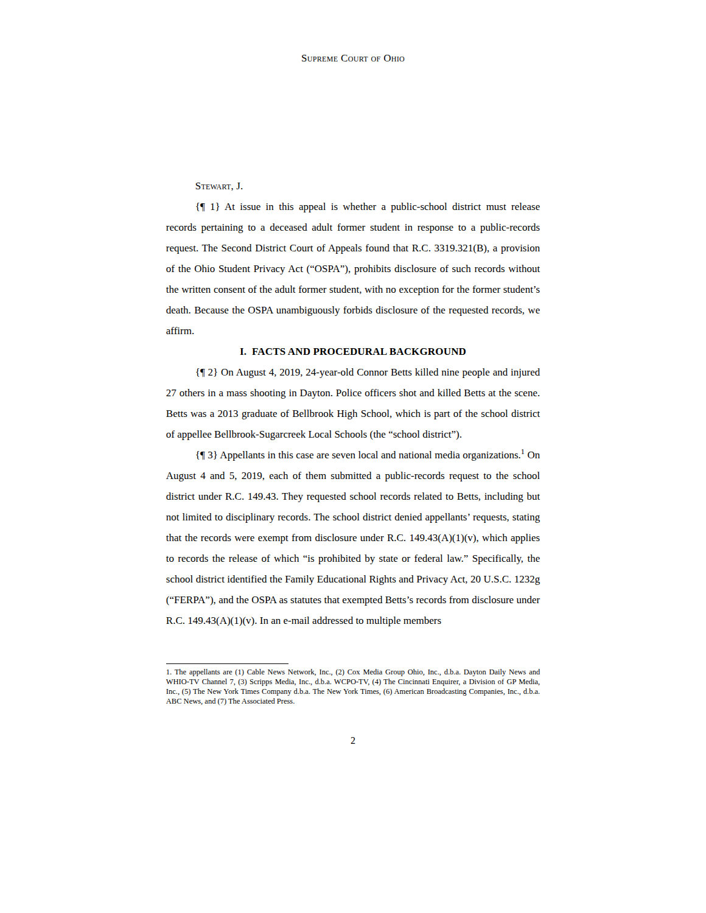Supreme Court of Ohio
Stewart, J.
{¶ 1} At issue in this appeal is whether a public-school district must release records pertaining to a deceased adult former student in response to a public-records request. The Second District Court of Appeals found that R.C. 3319.321(B), a provision of the Ohio Student Privacy Act (“OSPA”), prohibits disclosure of such records without the written consent of the adult former student, with no exception for the former student’s death. Because the OSPA unambiguously forbids disclosure of the requested records, we affirm.
I. FACTS AND PROCEDURAL BACKGROUND
{¶ 2} On August 4, 2019, 24-year-old Connor Betts killed nine people and injured 27 others in a mass shooting in Dayton. Police officers shot and killed Betts at the scene. Betts was a 2013 graduate of Bellbrook High School, which is part of the school district of appellee Bellbrook-Sugarcreek Local Schools (the “school district”).
{¶ 3} Appellants in this case are seven local and national media organizations.1 On August 4 and 5, 2019, each of them submitted a public-records request to the school district under R.C. 149.43. They requested school records related to Betts, including but not limited to disciplinary records. The school district denied appellants’ requests, stating that the records were exempt from disclosure under R.C. 149.43(A)(1)(v), which applies to records the release of which “is prohibited by state or federal law.” Specifically, the school district identified the Family Educational Rights and Privacy Act, 20 U.S.C. 1232g (“FERPA”), and the OSPA as statutes that exempted Betts’s records from disclosure under R.C. 149.43(A)(1)(v). In an e-mail addressed to multiple members
1. The appellants are (1) Cable News Network, Inc., (2) Cox Media Group Ohio, Inc., d.b.a. Dayton Daily News and WHIO-TV Channel 7, (3) Scripps Media, Inc., d.b.a. WCPO-TV, (4) The Cincinnati Enquirer, a Division of GP Media, Inc., (5) The New York Times Company d.b.a. The New York Times, (6) American Broadcasting Companies, Inc., d.b.a. ABC News, and (7) The Associated Press.
2